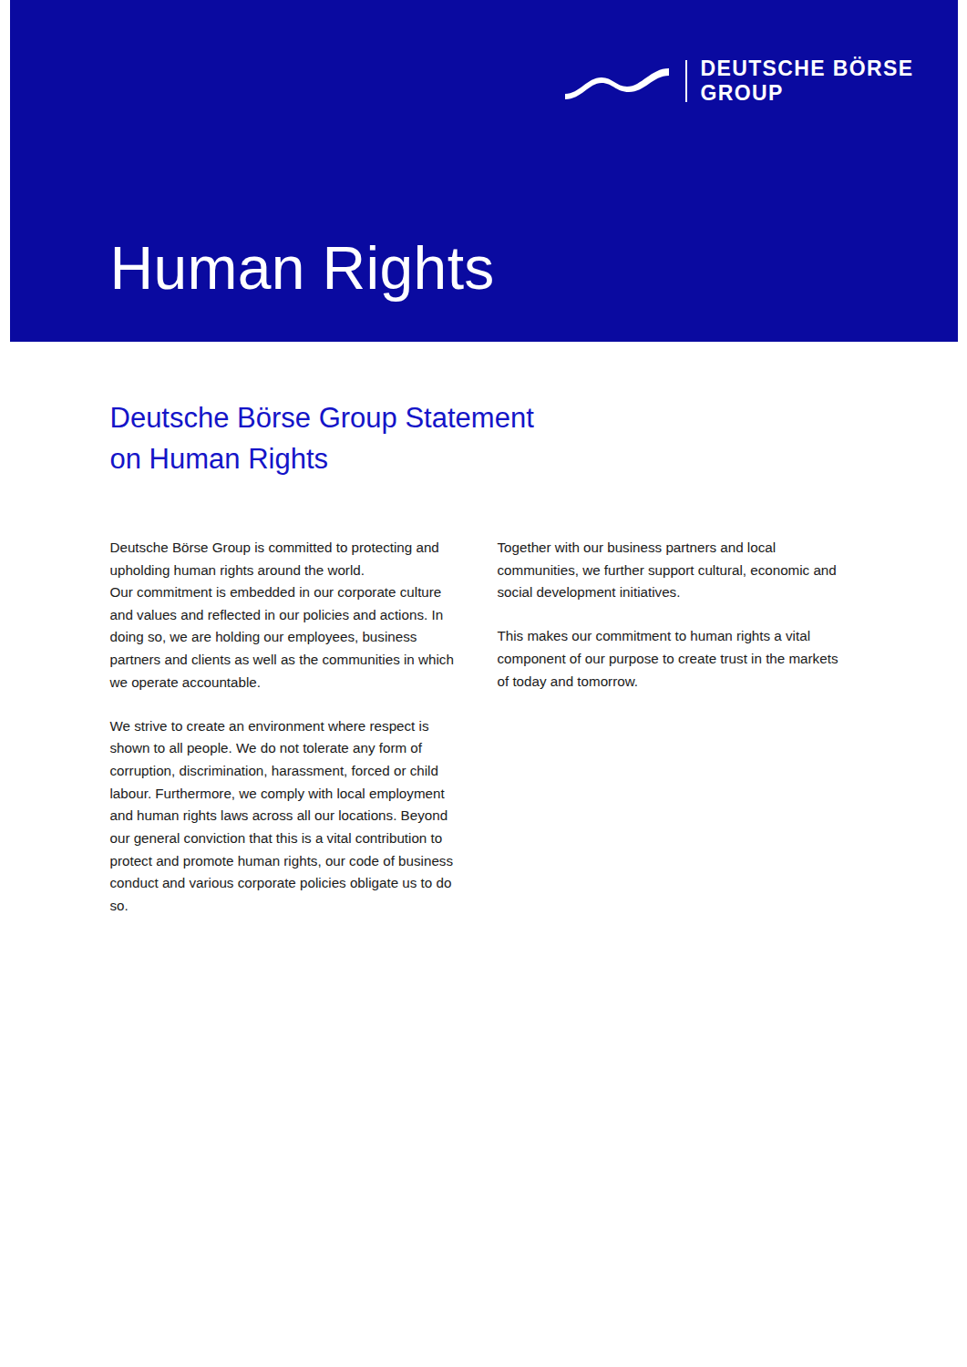Deutsche Börse
Group
Human Rights
Deutsche Börse Group Statement
on Human Rights
Deutsche Börse Group is committed to protecting and upholding human rights around the world.
Our commitment is embedded in our corporate culture and values and reflected in our policies and actions. In doing so, we are holding our employees, business partners and clients as well as the communities in which we operate accountable.
We strive to create an environment where respect is shown to all people. We do not tolerate any form of corruption, discrimination, harassment, forced or child labour. Furthermore, we comply with local employment and human rights laws across all our locations. Beyond our general conviction that this is a vital contribution to protect and promote human rights, our code of business conduct and various corporate policies obligate us to do so.
Together with our business partners and local communities, we further support cultural, economic and social development initiatives.
This makes our commitment to human rights a vital component of our purpose to create trust in the markets of today and tomorrow.